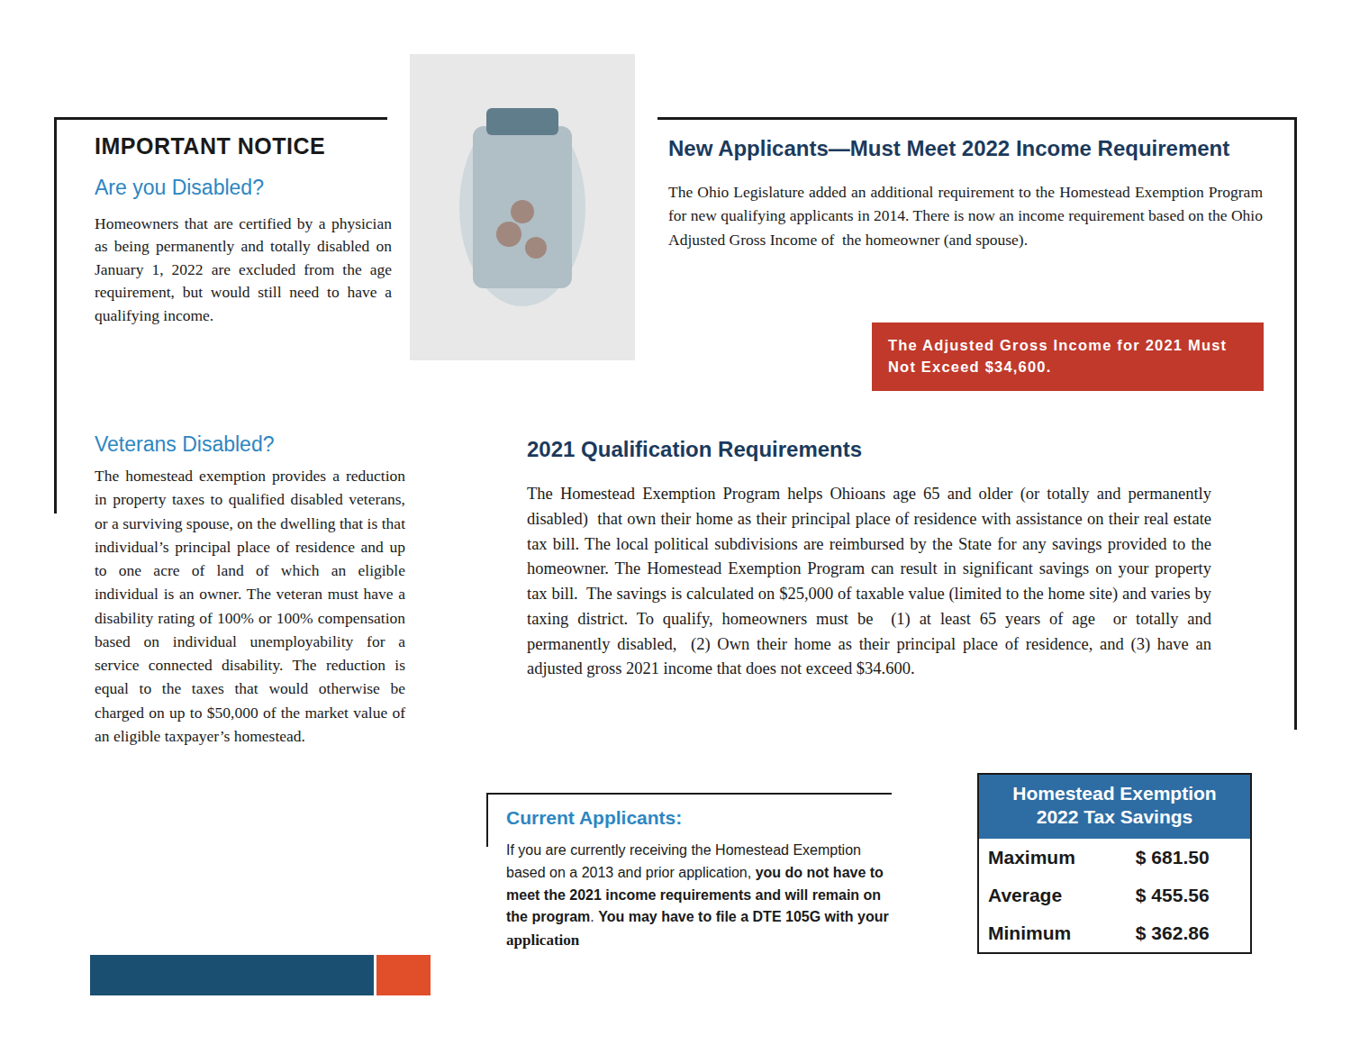IMPORTANT NOTICE
Are you Disabled?
Homeowners that are certified by a physician as being permanently and totally disabled on January 1, 2022 are excluded from the age requirement, but would still need to have a qualifying income.
Veterans Disabled?
The homestead exemption provides a reduction in property taxes to qualified disabled veterans, or a surviving spouse, on the dwelling that is that individual’s principal place of residence and up to one acre of land of which an eligible individual is an owner. The veteran must have a disability rating of 100% or 100% compensation based on individual unemployability for a service connected disability. The reduction is equal to the taxes that would otherwise be charged on up to $50,000 of the market value of an eligible taxpayer’s homestead.
New Applicants—Must Meet 2022 Income Requirement
The Ohio Legislature added an additional requirement to the Homestead Exemption Program for new qualifying applicants in 2014. There is now an income requirement based on the Ohio Adjusted Gross Income of the homeowner (and spouse).
The Adjusted Gross Income for 2021 Must Not Exceed $34,600.
2021 Qualification Requirements
The Homestead Exemption Program helps Ohioans age 65 and older (or totally and permanently disabled) that own their home as their principal place of residence with assistance on their real estate tax bill. The local political subdivisions are reimbursed by the State for any savings provided to the homeowner. The Homestead Exemption Program can result in significant savings on your property tax bill. The savings is calculated on $25,000 of taxable value (limited to the home site) and varies by taxing district. To qualify, homeowners must be (1) at least 65 years of age or totally and permanently disabled, (2) Own their home as their principal place of residence, and (3) have an adjusted gross 2021 income that does not exceed $34.600.
Current Applicants:
If you are currently receiving the Homestead Exemption based on a 2013 and prior application, you do not have to meet the 2021 income requirements and will remain on the program. You may have to file a DTE 105G with your application
Homestead Exemption
2022 Tax Savings
| Maximum | $ 681.50 |
| Average | $ 455.56 |
| Minimum | $ 362.86 |